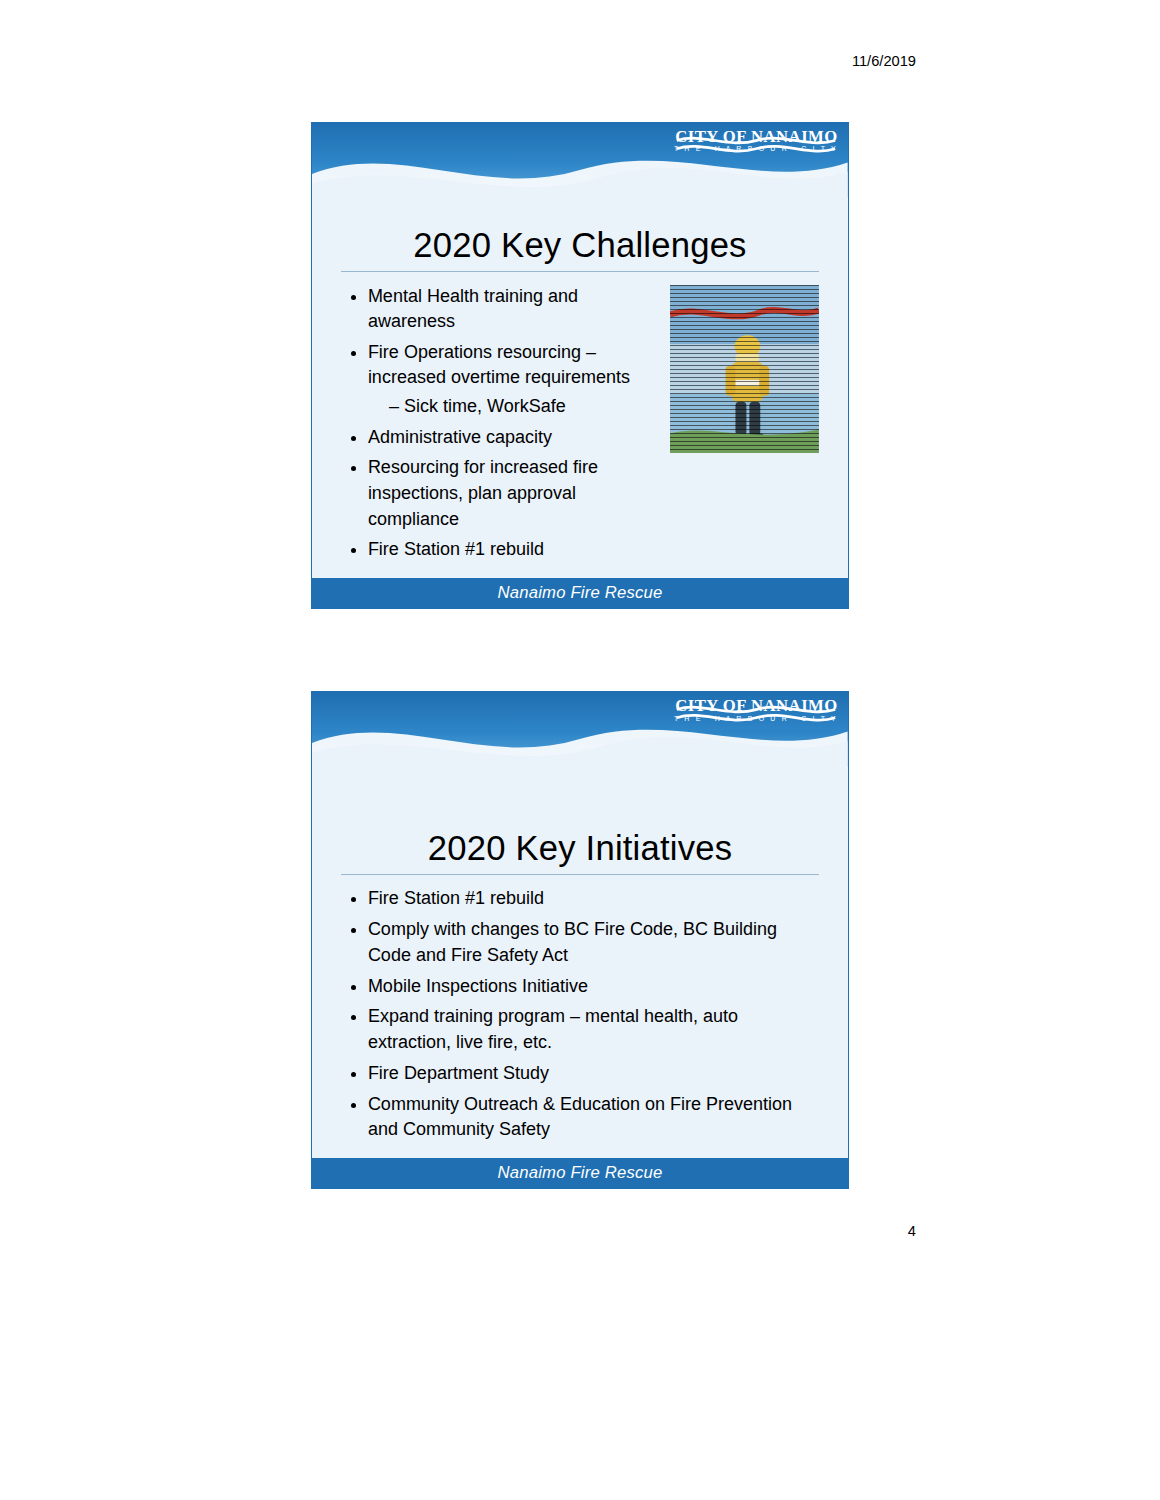11/6/2019
CITY OF NANAIMO
T H E H A R B O U R C I T Y
2020 Key Challenges
Mental Health training and awareness
Fire Operations resourcing – increased overtime requirements
Sick time, WorkSafe
Administrative capacity
Resourcing for increased fire inspections, plan approval compliance
Fire Station #1 rebuild
Nanaimo Fire Rescue
CITY OF NANAIMO
T H E H A R B O U R C I T Y
2020 Key Initiatives
Fire Station #1 rebuild
Comply with changes to BC Fire Code, BC Building Code and Fire Safety Act
Mobile Inspections Initiative
Expand training program – mental health, auto extraction, live fire, etc.
Fire Department Study
Community Outreach & Education on Fire Prevention and Community Safety
Nanaimo Fire Rescue
4